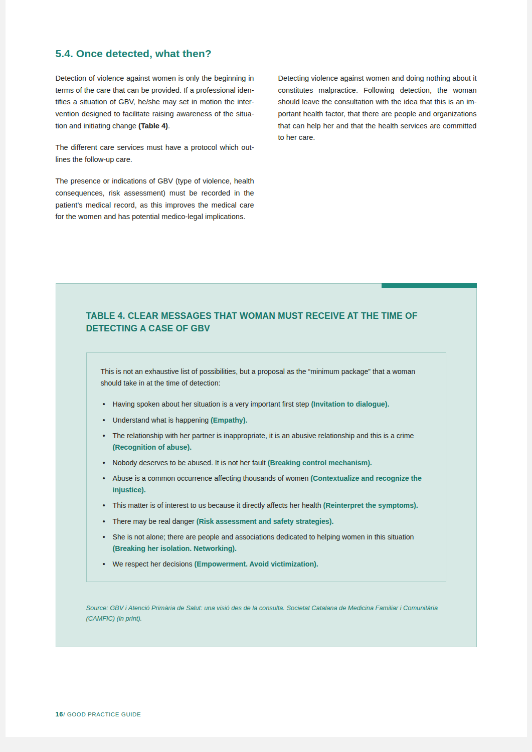5.4. Once detected, what then?
Detection of violence against women is only the beginning in terms of the care that can be provided. If a professional identifies a situation of GBV, he/she may set in motion the intervention designed to facilitate raising awareness of the situation and initiating change (Table 4).
The different care services must have a protocol which outlines the follow-up care.
The presence or indications of GBV (type of violence, health consequences, risk assessment) must be recorded in the patient’s medical record, as this improves the medical care for the women and has potential medico-legal implications.
Detecting violence against women and doing nothing about it constitutes malpractice. Following detection, the woman should leave the consultation with the idea that this is an important health factor, that there are people and organizations that can help her and that the health services are committed to her care.
Table 4. Clear messages that woman must receive at the time of detecting a case of GBV
This is not an exhaustive list of possibilities, but a proposal as the “minimum package” that a woman should take in at the time of detection:
Having spoken about her situation is a very important first step (Invitation to dialogue).
Understand what is happening (Empathy).
The relationship with her partner is inappropriate, it is an abusive relationship and this is a crime (Recognition of abuse).
Nobody deserves to be abused. It is not her fault (Breaking control mechanism).
Abuse is a common occurrence affecting thousands of women (Contextualize and recognize the injustice).
This matter is of interest to us because it directly affects her health (Reinterpret the symptoms).
There may be real danger (Risk assessment and safety strategies).
She is not alone; there are people and associations dedicated to helping women in this situation (Breaking her isolation. Networking).
We respect her decisions (Empowerment. Avoid victimization).
Source: GBV i Atenció Primària de Salut: una visió des de la consulta. Societat Catalana de Medicina Familiar i Comunitària (CAMFIC) (in print).
16/ Good practice guide